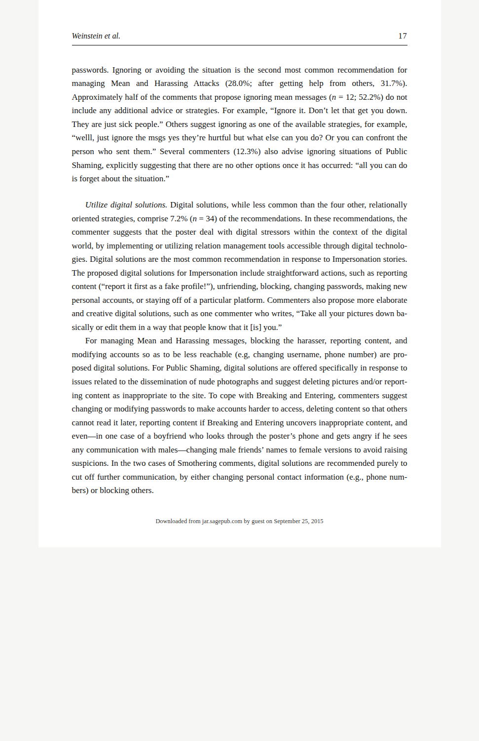Weinstein et al. 17
passwords. Ignoring or avoiding the situation is the second most common recommendation for managing Mean and Harassing Attacks (28.0%; after getting help from others, 31.7%). Approximately half of the comments that propose ignoring mean messages (n = 12; 52.2%) do not include any additional advice or strategies. For example, “Ignore it. Don’t let that get you down. They are just sick people.” Others suggest ignoring as one of the available strategies, for example, “welll, just ignore the msgs yes they’re hurtful but what else can you do? Or you can confront the person who sent them.” Several commenters (12.3%) also advise ignoring situations of Public Shaming, explicitly suggesting that there are no other options once it has occurred: “all you can do is forget about the situation.”
Utilize digital solutions. Digital solutions, while less common than the four other, relationally oriented strategies, comprise 7.2% (n = 34) of the recommendations. In these recommendations, the commenter suggests that the poster deal with digital stressors within the context of the digital world, by implementing or utilizing relation management tools accessible through digital technologies. Digital solutions are the most common recommendation in response to Impersonation stories. The proposed digital solutions for Impersonation include straightforward actions, such as reporting content (“report it first as a fake profile!”), unfriending, blocking, changing passwords, making new personal accounts, or staying off of a particular platform. Commenters also propose more elaborate and creative digital solutions, such as one commenter who writes, “Take all your pictures down basically or edit them in a way that people know that it [is] you.”
For managing Mean and Harassing messages, blocking the harasser, reporting content, and modifying accounts so as to be less reachable (e.g, changing username, phone number) are proposed digital solutions. For Public Shaming, digital solutions are offered specifically in response to issues related to the dissemination of nude photographs and suggest deleting pictures and/or reporting content as inappropriate to the site. To cope with Breaking and Entering, commenters suggest changing or modifying passwords to make accounts harder to access, deleting content so that others cannot read it later, reporting content if Breaking and Entering uncovers inappropriate content, and even—in one case of a boyfriend who looks through the poster’s phone and gets angry if he sees any communication with males—changing male friends’ names to female versions to avoid raising suspicions. In the two cases of Smothering comments, digital solutions are recommended purely to cut off further communication, by either changing personal contact information (e.g., phone numbers) or blocking others.
Downloaded from jar.sagepub.com by guest on September 25, 2015